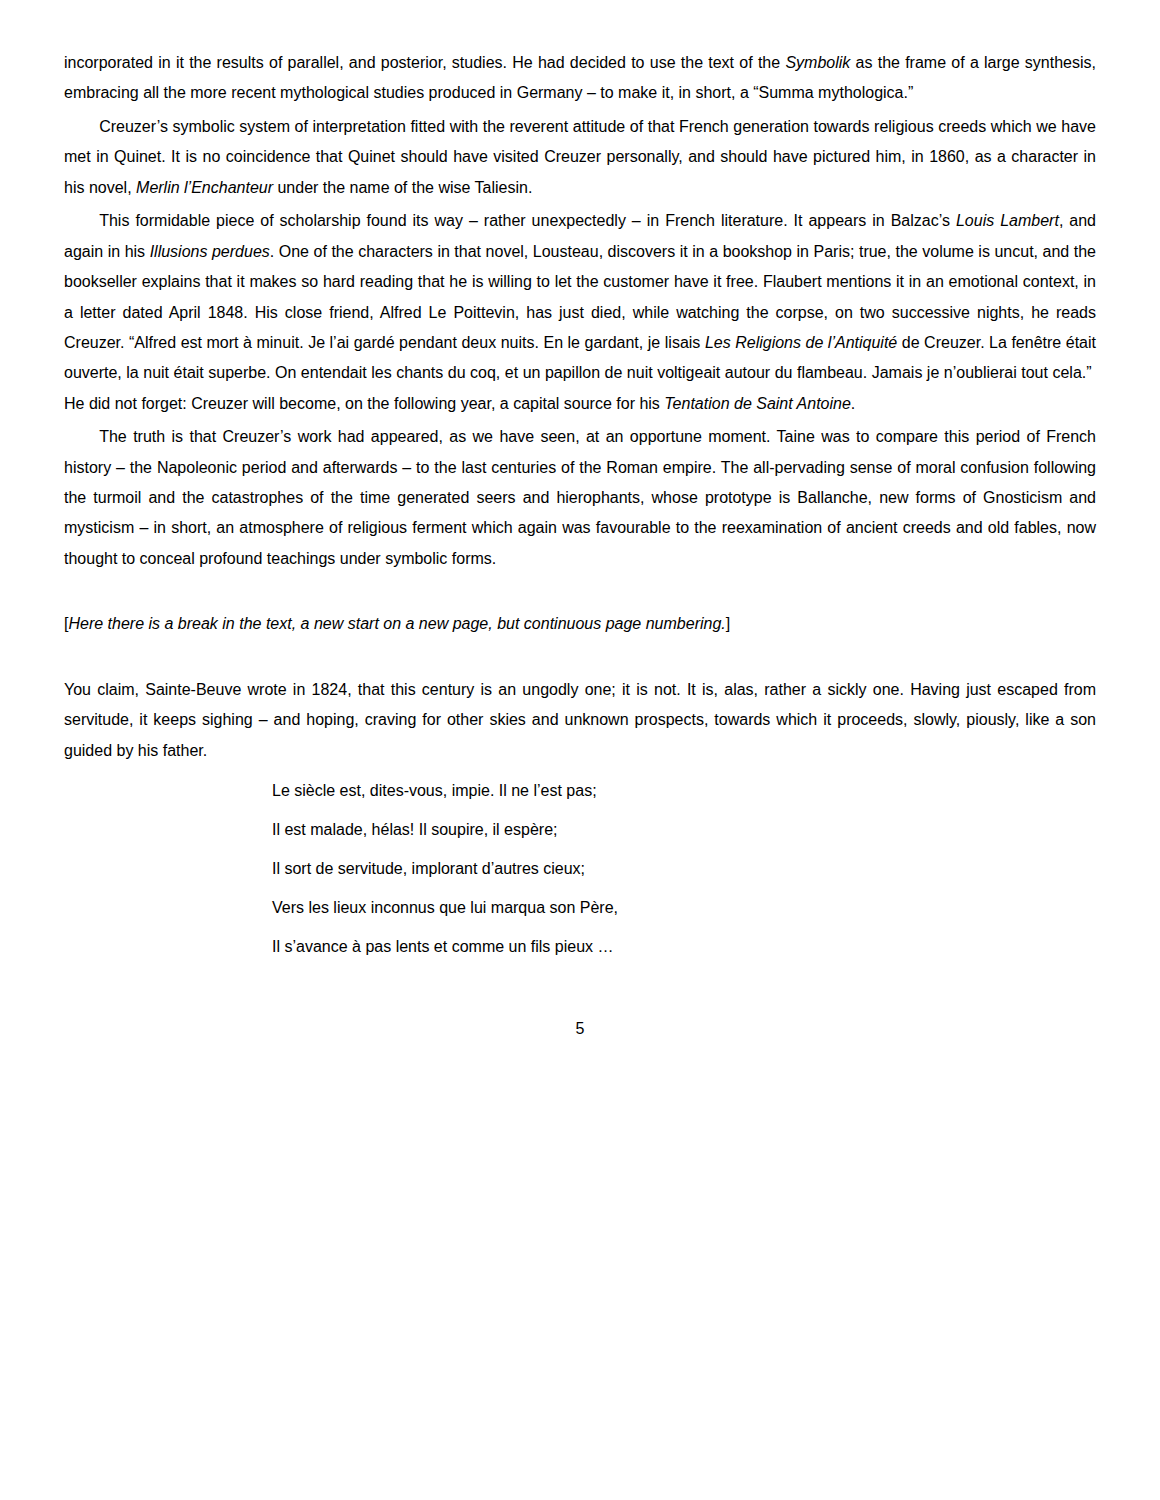incorporated in it the results of parallel, and posterior, studies. He had decided to use the text of the Symbolik as the frame of a large synthesis, embracing all the more recent mythological studies produced in Germany – to make it, in short, a “Summa mythologica.”
Creuzer’s symbolic system of interpretation fitted with the reverent attitude of that French generation towards religious creeds which we have met in Quinet. It is no coincidence that Quinet should have visited Creuzer personally, and should have pictured him, in 1860, as a character in his novel, Merlin l’Enchanteur under the name of the wise Taliesin.
This formidable piece of scholarship found its way – rather unexpectedly – in French literature. It appears in Balzac’s Louis Lambert, and again in his Illusions perdues. One of the characters in that novel, Lousteau, discovers it in a bookshop in Paris; true, the volume is uncut, and the bookseller explains that it makes so hard reading that he is willing to let the customer have it free. Flaubert mentions it in an emotional context, in a letter dated April 1848. His close friend, Alfred Le Poittevin, has just died, while watching the corpse, on two successive nights, he reads Creuzer. “Alfred est mort à minuit. Je l’ai gardé pendant deux nuits. En le gardant, je lisais Les Religions de l’Antiquité de Creuzer. La fenêtre était ouverte, la nuit était superbe. On entendait les chants du coq, et un papillon de nuit voltigeait autour du flambeau. Jamais je n’oublierai tout cela.” He did not forget: Creuzer will become, on the following year, a capital source for his Tentation de Saint Antoine.
The truth is that Creuzer’s work had appeared, as we have seen, at an opportune moment. Taine was to compare this period of French history – the Napoleonic period and afterwards – to the last centuries of the Roman empire. The all-pervading sense of moral confusion following the turmoil and the catastrophes of the time generated seers and hierophants, whose prototype is Ballanche, new forms of Gnosticism and mysticism – in short, an atmosphere of religious ferment which again was favourable to the reexamination of ancient creeds and old fables, now thought to conceal profound teachings under symbolic forms.
[Here there is a break in the text, a new start on a new page, but continuous page numbering.]
You claim, Sainte-Beuve wrote in 1824, that this century is an ungodly one; it is not. It is, alas, rather a sickly one. Having just escaped from servitude, it keeps sighing – and hoping, craving for other skies and unknown prospects, towards which it proceeds, slowly, piously, like a son guided by his father.
Le siècle est, dites-vous, impie. Il ne l’est pas;
Il est malade, hélas! Il soupire, il espère;
Il sort de servitude, implorant d’autres cieux;
Vers les lieux inconnus que lui marqua son Père,
Il s’avance à pas lents et comme un fils pieux …
5